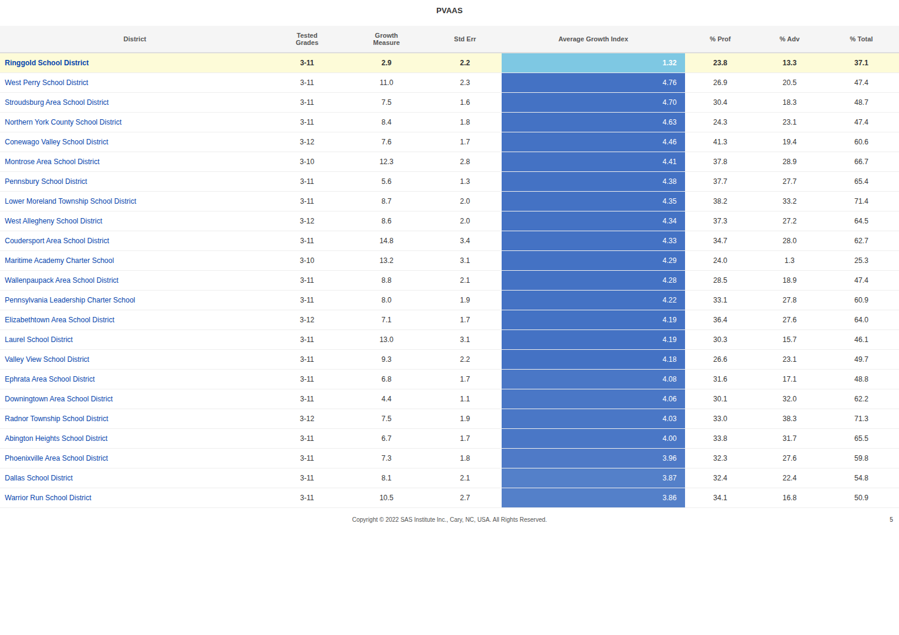PVAAS
| District | Tested Grades | Growth Measure | Std Err | Average Growth Index | % Prof | % Adv | % Total |
| --- | --- | --- | --- | --- | --- | --- | --- |
| Ringgold School District | 3-11 | 2.9 | 2.2 | 1.32 | 23.8 | 13.3 | 37.1 |
| West Perry School District | 3-11 | 11.0 | 2.3 | 4.76 | 26.9 | 20.5 | 47.4 |
| Stroudsburg Area School District | 3-11 | 7.5 | 1.6 | 4.70 | 30.4 | 18.3 | 48.7 |
| Northern York County School District | 3-11 | 8.4 | 1.8 | 4.63 | 24.3 | 23.1 | 47.4 |
| Conewago Valley School District | 3-12 | 7.6 | 1.7 | 4.46 | 41.3 | 19.4 | 60.6 |
| Montrose Area School District | 3-10 | 12.3 | 2.8 | 4.41 | 37.8 | 28.9 | 66.7 |
| Pennsbury School District | 3-11 | 5.6 | 1.3 | 4.38 | 37.7 | 27.7 | 65.4 |
| Lower Moreland Township School District | 3-11 | 8.7 | 2.0 | 4.35 | 38.2 | 33.2 | 71.4 |
| West Allegheny School District | 3-12 | 8.6 | 2.0 | 4.34 | 37.3 | 27.2 | 64.5 |
| Coudersport Area School District | 3-11 | 14.8 | 3.4 | 4.33 | 34.7 | 28.0 | 62.7 |
| Maritime Academy Charter School | 3-10 | 13.2 | 3.1 | 4.29 | 24.0 | 1.3 | 25.3 |
| Wallenpaupack Area School District | 3-11 | 8.8 | 2.1 | 4.28 | 28.5 | 18.9 | 47.4 |
| Pennsylvania Leadership Charter School | 3-11 | 8.0 | 1.9 | 4.22 | 33.1 | 27.8 | 60.9 |
| Elizabethtown Area School District | 3-12 | 7.1 | 1.7 | 4.19 | 36.4 | 27.6 | 64.0 |
| Laurel School District | 3-11 | 13.0 | 3.1 | 4.19 | 30.3 | 15.7 | 46.1 |
| Valley View School District | 3-11 | 9.3 | 2.2 | 4.18 | 26.6 | 23.1 | 49.7 |
| Ephrata Area School District | 3-11 | 6.8 | 1.7 | 4.08 | 31.6 | 17.1 | 48.8 |
| Downingtown Area School District | 3-11 | 4.4 | 1.1 | 4.06 | 30.1 | 32.0 | 62.2 |
| Radnor Township School District | 3-12 | 7.5 | 1.9 | 4.03 | 33.0 | 38.3 | 71.3 |
| Abington Heights School District | 3-11 | 6.7 | 1.7 | 4.00 | 33.8 | 31.7 | 65.5 |
| Phoenixville Area School District | 3-11 | 7.3 | 1.8 | 3.96 | 32.3 | 27.6 | 59.8 |
| Dallas School District | 3-11 | 8.1 | 2.1 | 3.87 | 32.4 | 22.4 | 54.8 |
| Warrior Run School District | 3-11 | 10.5 | 2.7 | 3.86 | 34.1 | 16.8 | 50.9 |
Copyright © 2022 SAS Institute Inc., Cary, NC, USA. All Rights Reserved. 5